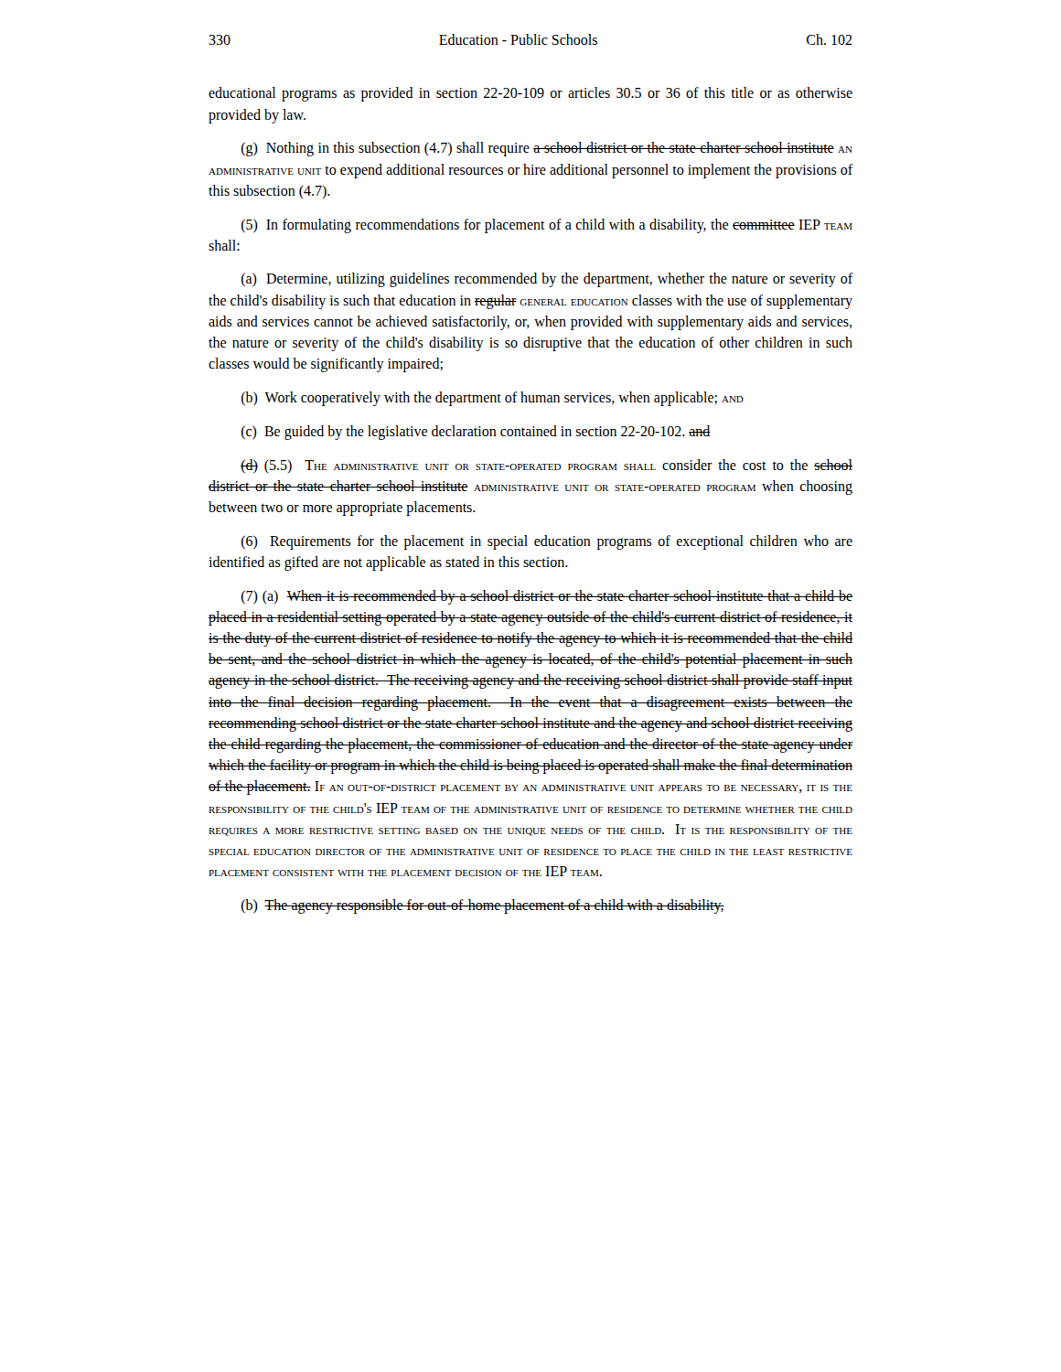330 Education - Public Schools Ch. 102
educational programs as provided in section 22-20-109 or articles 30.5 or 36 of this title or as otherwise provided by law.
(g) Nothing in this subsection (4.7) shall require a school district or the state charter school institute an administrative unit to expend additional resources or hire additional personnel to implement the provisions of this subsection (4.7).
(5) In formulating recommendations for placement of a child with a disability, the committee IEP team shall:
(a) Determine, utilizing guidelines recommended by the department, whether the nature or severity of the child's disability is such that education in regular general education classes with the use of supplementary aids and services cannot be achieved satisfactorily, or, when provided with supplementary aids and services, the nature or severity of the child's disability is so disruptive that the education of other children in such classes would be significantly impaired;
(b) Work cooperatively with the department of human services, when applicable; and
(c) Be guided by the legislative declaration contained in section 22-20-102. and
(d) (5.5) The administrative unit or state-operated program shall consider the cost to the school district or the state charter school institute administrative unit or state-operated program when choosing between two or more appropriate placements.
(6) Requirements for the placement in special education programs of exceptional children who are identified as gifted are not applicable as stated in this section.
(7) (a) When it is recommended by a school district or the state charter school institute that a child be placed in a residential setting operated by a state agency outside of the child's current district of residence, it is the duty of the current district of residence to notify the agency to which it is recommended that the child be sent, and the school district in which the agency is located, of the child's potential placement in such agency in the school district. The receiving agency and the receiving school district shall provide staff input into the final decision regarding placement. In the event that a disagreement exists between the recommending school district or the state charter school institute and the agency and school district receiving the child regarding the placement, the commissioner of education and the director of the state agency under which the facility or program in which the child is being placed is operated shall make the final determination of the placement. If an out-of-district placement by an administrative unit appears to be necessary, it is the responsibility of the child's IEP team of the administrative unit of residence to determine whether the child requires a more restrictive setting based on the unique needs of the child. It is the responsibility of the special education director of the administrative unit of residence to place the child in the least restrictive placement consistent with the placement decision of the IEP team.
(b) The agency responsible for out-of-home placement of a child with a disability,